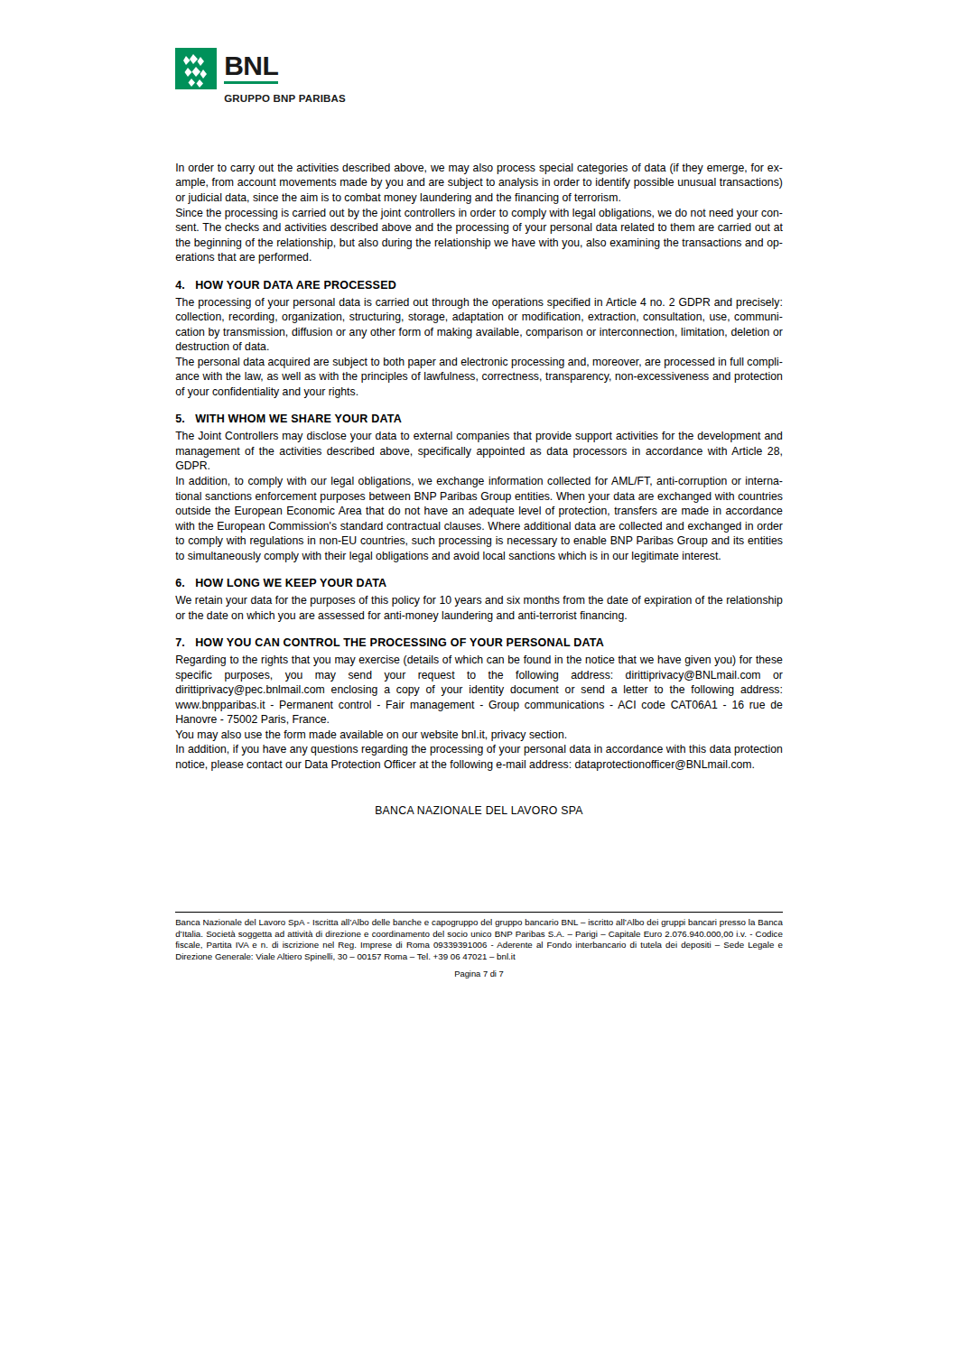BNL
GRUPPO BNP PARIBAS
In order to carry out the activities described above, we may also process special categories of data (if they emerge, for example, from account movements made by you and are subject to analysis in order to identify possible unusual transactions) or judicial data, since the aim is to combat money laundering and the financing of terrorism.
Since the processing is carried out by the joint controllers in order to comply with legal obligations, we do not need your consent. The checks and activities described above and the processing of your personal data related to them are carried out at the beginning of the relationship, but also during the relationship we have with you, also examining the transactions and operations that are performed.
4. HOW YOUR DATA ARE PROCESSED
The processing of your personal data is carried out through the operations specified in Article 4 no. 2 GDPR and precisely: collection, recording, organization, structuring, storage, adaptation or modification, extraction, consultation, use, communication by transmission, diffusion or any other form of making available, comparison or interconnection, limitation, deletion or destruction of data.
The personal data acquired are subject to both paper and electronic processing and, moreover, are processed in full compliance with the law, as well as with the principles of lawfulness, correctness, transparency, non-excessiveness and protection of your confidentiality and your rights.
5. WITH WHOM WE SHARE YOUR DATA
The Joint Controllers may disclose your data to external companies that provide support activities for the development and management of the activities described above, specifically appointed as data processors in accordance with Article 28, GDPR.
In addition, to comply with our legal obligations, we exchange information collected for AML/FT, anti-corruption or international sanctions enforcement purposes between BNP Paribas Group entities. When your data are exchanged with countries outside the European Economic Area that do not have an adequate level of protection, transfers are made in accordance with the European Commission's standard contractual clauses. Where additional data are collected and exchanged in order to comply with regulations in non-EU countries, such processing is necessary to enable BNP Paribas Group and its entities to simultaneously comply with their legal obligations and avoid local sanctions which is in our legitimate interest.
6. HOW LONG WE KEEP YOUR DATA
We retain your data for the purposes of this policy for 10 years and six months from the date of expiration of the relationship or the date on which you are assessed for anti-money laundering and anti-terrorist financing.
7. HOW YOU CAN CONTROL THE PROCESSING OF YOUR PERSONAL DATA
Regarding to the rights that you may exercise (details of which can be found in the notice that we have given you) for these specific purposes, you may send your request to the following address: dirittiprivacy@BNLmail.com or dirittiprivacy@pec.bnlmail.com enclosing a copy of your identity document or send a letter to the following address: www.bnpparibas.it - Permanent control - Fair management - Group communications - ACI code CAT06A1 - 16 rue de Hanovre - 75002 Paris, France.
You may also use the form made available on our website bnl.it, privacy section.
In addition, if you have any questions regarding the processing of your personal data in accordance with this data protection notice, please contact our Data Protection Officer at the following e-mail address: dataprotectionofficer@BNLmail.com.
BANCA NAZIONALE DEL LAVORO SPA
Banca Nazionale del Lavoro SpA - Iscritta all’Albo delle banche e capogruppo del gruppo bancario BNL – iscritto all’Albo dei gruppi bancari presso la Banca d’Italia. Società soggetta ad attività di direzione e coordinamento del socio unico BNP Paribas S.A. – Parigi – Capitale Euro 2.076.940.000,00 i.v. - Codice fiscale, Partita IVA e n. di iscrizione nel Reg. Imprese di Roma 09339391006 - Aderente al Fondo interbancario di tutela dei depositi – Sede Legale e Direzione Generale: Viale Altiero Spinelli, 30 – 00157 Roma – Tel. +39 06 47021 – bnl.it
Pagina 7 di 7